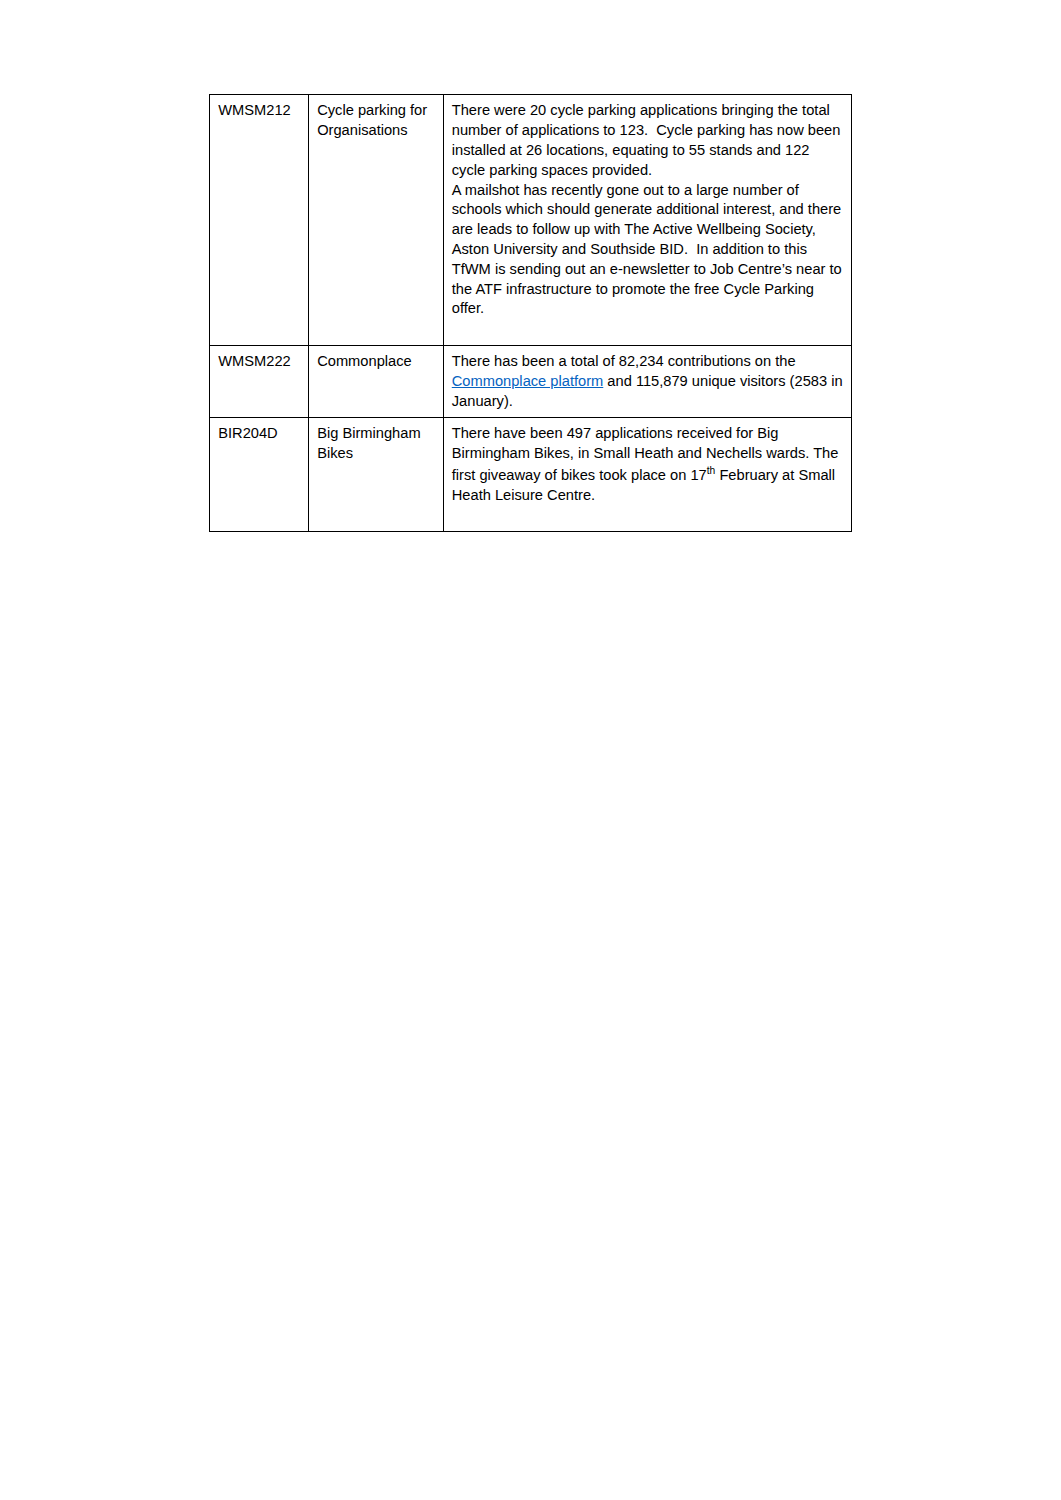| WMSM212 | Cycle parking for Organisations | There were 20 cycle parking applications bringing the total number of applications to 123. Cycle parking has now been installed at 26 locations, equating to 55 stands and 122 cycle parking spaces provided. A mailshot has recently gone out to a large number of schools which should generate additional interest, and there are leads to follow up with The Active Wellbeing Society, Aston University and Southside BID. In addition to this TfWM is sending out an e-newsletter to Job Centre’s near to the ATF infrastructure to promote the free Cycle Parking offer. |
| WMSM222 | Commonplace | There has been a total of 82,234 contributions on the Commonplace platform and 115,879 unique visitors (2583 in January). |
| BIR204D | Big Birmingham Bikes | There have been 497 applications received for Big Birmingham Bikes, in Small Heath and Nechells wards. The first giveaway of bikes took place on 17 th February at Small Heath Leisure Centre. |